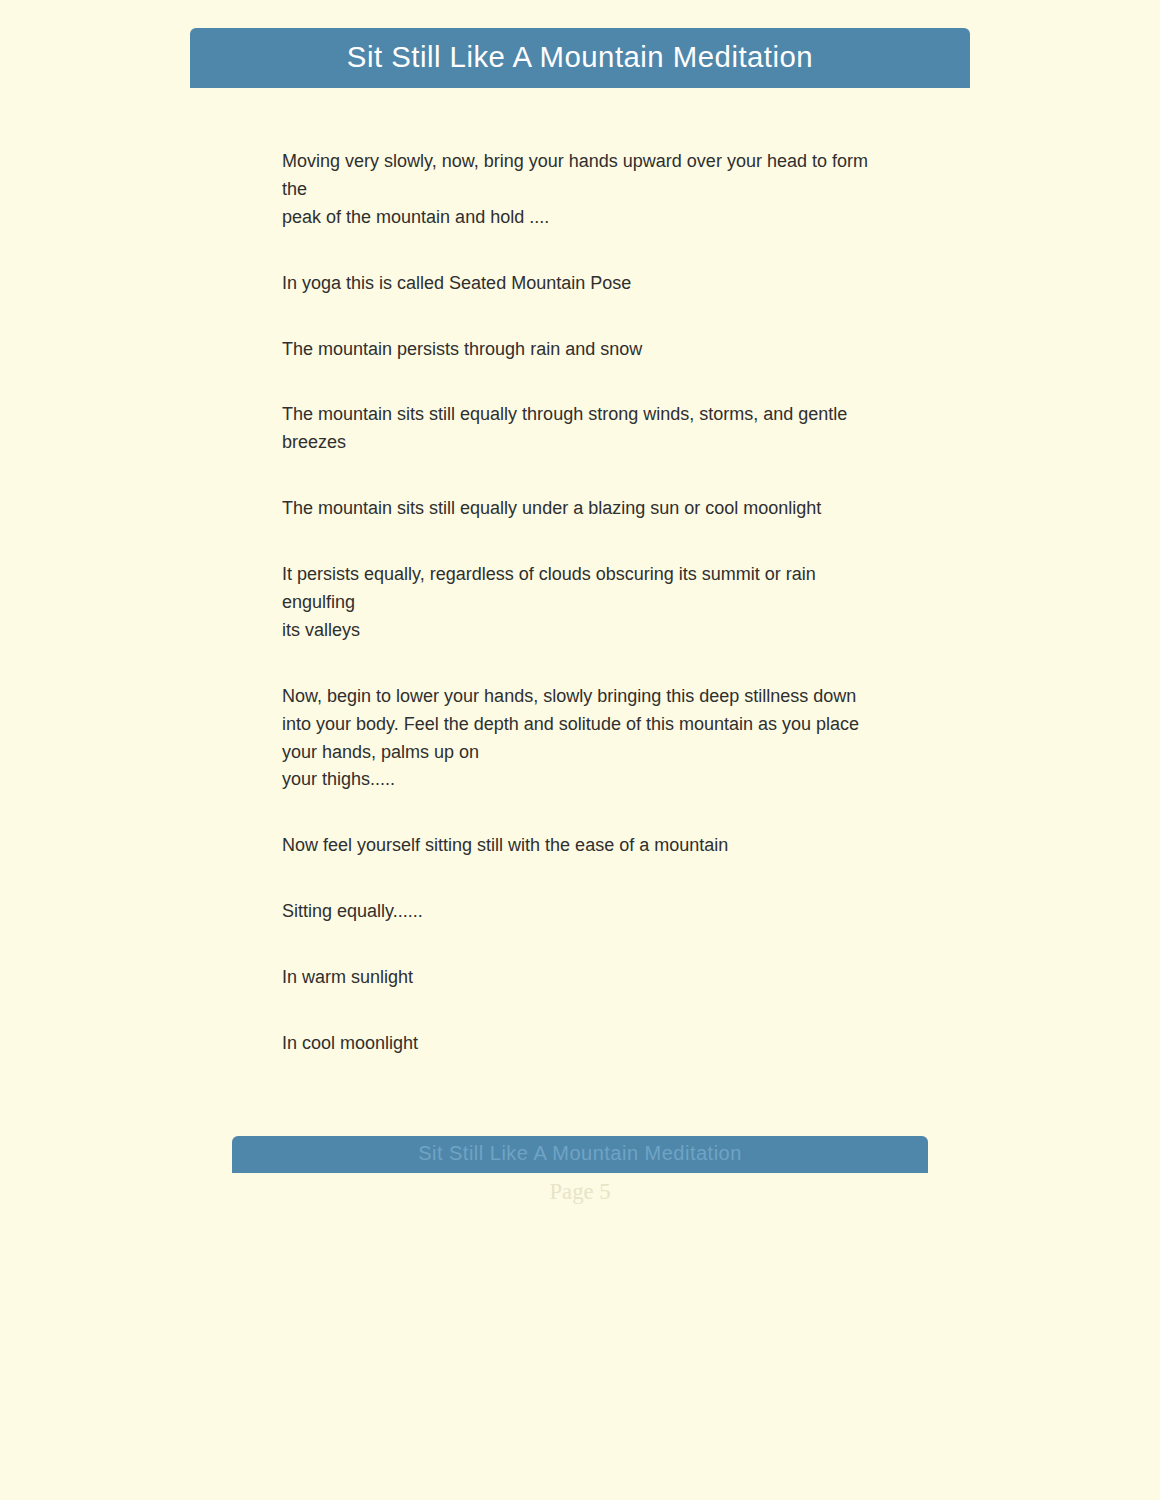Sit Still Like A Mountain Meditation
Moving very slowly, now, bring your hands upward over your head to form the
peak of the mountain and hold ....
In yoga this is called Seated Mountain Pose
The mountain persists through rain and snow
The mountain sits still equally through strong winds, storms, and gentle breezes
The mountain sits still equally under a blazing sun or cool moonlight
It persists equally, regardless of clouds obscuring its summit or rain engulfing
its valleys
Now, begin to lower your hands, slowly bringing this deep stillness down into your body. Feel the depth and solitude of this mountain as you place your hands, palms up on
your thighs.....
Now feel yourself sitting still with the ease of a mountain
Sitting equally......
In warm sunlight
In cool moonlight
Sit Still Like A Mountain Meditation
Page 5